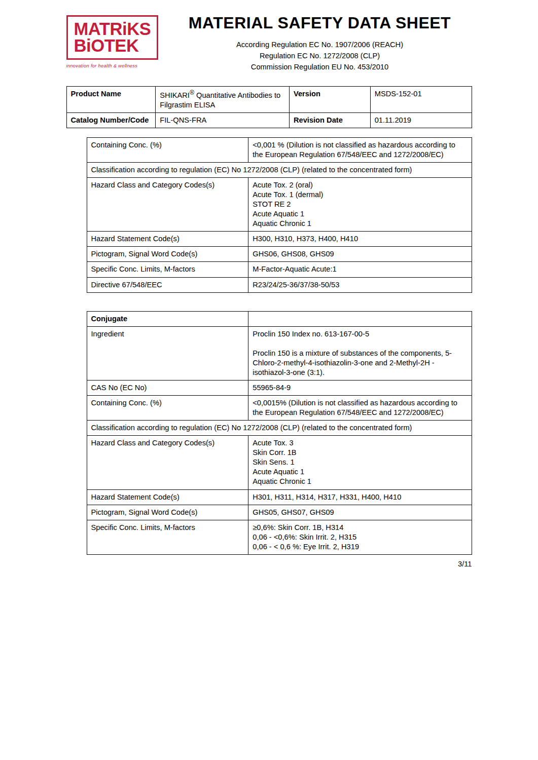MATRi KS
Bi OTEK
innovation for health & wellness
MATERIAL SAFETY DATA SHEET
According Regulation EC No. 1907/2006 (REACH)
Regulation EC No. 1272/2008 (CLP)
Commission Regulation EU No. 453/2010
| Product Name | SHIKARI ® Quantitative Antibodies to Filgrastim ELISA | Version | MSDS-152-01 |
| Catalog Number/Code | FIL-QNS-FRA | Revision Date | 01.11.2019 |
| Containing Conc. (%) | <0,001 % (Dilution is not classified as hazardous according to the European Regulation 67/548/EEC and 1272/2008/EC) |
| Classification according to regulation (EC) No 1272/2008 (CLP) (related to the concentrated form) |
| Hazard Class and Category Codes(s) | Acute Tox. 2 (oral) Acute Tox. 1 (dermal) STOT RE 2 Acute Aquatic 1 Aquatic Chronic 1 |
| Hazard Statement Code(s) | H300, H310, H373, H400, H410 |
| Pictogram, Signal Word Code(s) | GHS06, GHS08, GHS09 |
| Specific Conc. Limits, M-factors | M-Factor-Aquatic Acute:1 |
| Directive 67/548/EEC | R23/24/25-36/37/38-50/53 |
| Conjugate | |
| Ingredient | Proclin 150 Index no. 613-167-00-5 Proclin 150 is a mixture of substances of the components, 5-Chloro-2-methyl-4-isothiazolin-3-one and 2-Methyl-2H -isothiazol-3-one (3:1). |
| CAS No (EC No) | 55965-84-9 |
| Containing Conc. (%) | <0,0015% (Dilution is not classified as hazardous according to the European Regulation 67/548/EEC and 1272/2008/EC) |
| Classification according to regulation (EC) No 1272/2008 (CLP) (related to the concentrated form) |
| Hazard Class and Category Codes(s) | Acute Tox. 3 Skin Corr. 1B Skin Sens. 1 Acute Aquatic 1 Aquatic Chronic 1 |
| Hazard Statement Code(s) | H301, H311, H314, H317, H331, H400, H410 |
| Pictogram, Signal Word Code(s) | GHS05, GHS07, GHS09 |
| Specific Conc. Limits, M-factors | ≥0,6%: Skin Corr. 1B, H314 0,06 - <0,6%: Skin Irrit. 2, H315 0,06 - < 0,6 %: Eye Irrit. 2, H319 |
3/11